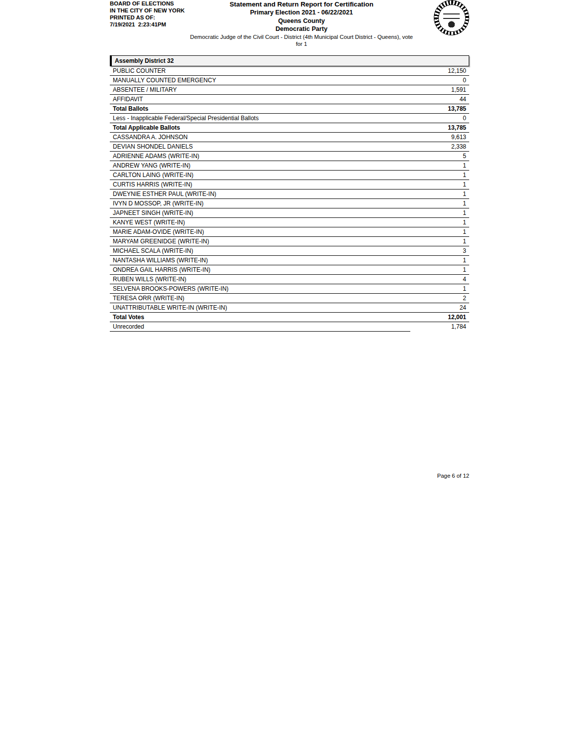BOARD OF ELECTIONS
IN THE CITY OF NEW YORK
PRINTED AS OF:
7/19/2021 2:23:41PM
Statement and Return Report for Certification
Primary Election 2021 - 06/22/2021
Queens County
Democratic Party
Democratic Judge of the Civil Court - District (4th Municipal Court District - Queens), vote for 1
Assembly District 32
| PUBLIC COUNTER | 12,150 |
| MANUALLY COUNTED EMERGENCY | 0 |
| ABSENTEE / MILITARY | 1,591 |
| AFFIDAVIT | 44 |
| Total Ballots | 13,785 |
| Less - Inapplicable Federal/Special Presidential Ballots | 0 |
| Total Applicable Ballots | 13,785 |
| CASSANDRA A. JOHNSON | 9,613 |
| DEVIAN SHONDEL DANIELS | 2,338 |
| ADRIENNE ADAMS (WRITE-IN) | 5 |
| ANDREW YANG (WRITE-IN) | 1 |
| CARLTON LAING (WRITE-IN) | 1 |
| CURTIS HARRIS (WRITE-IN) | 1 |
| DWEYNIE ESTHER PAUL (WRITE-IN) | 1 |
| IVYN D MOSSOP, JR (WRITE-IN) | 1 |
| JAPNEET SINGH (WRITE-IN) | 1 |
| KANYE WEST (WRITE-IN) | 1 |
| MARIE ADAM-OVIDE (WRITE-IN) | 1 |
| MARYAM GREENIDGE (WRITE-IN) | 1 |
| MICHAEL SCALA (WRITE-IN) | 3 |
| NANTASHA WILLIAMS (WRITE-IN) | 1 |
| ONDREA GAIL HARRIS (WRITE-IN) | 1 |
| RUBEN WILLS (WRITE-IN) | 4 |
| SELVENA BROOKS-POWERS (WRITE-IN) | 1 |
| TERESA ORR (WRITE-IN) | 2 |
| UNATTRIBUTABLE WRITE-IN (WRITE-IN) | 24 |
| Total Votes | 12,001 |
| Unrecorded | 1,784 |
Page 6 of 12